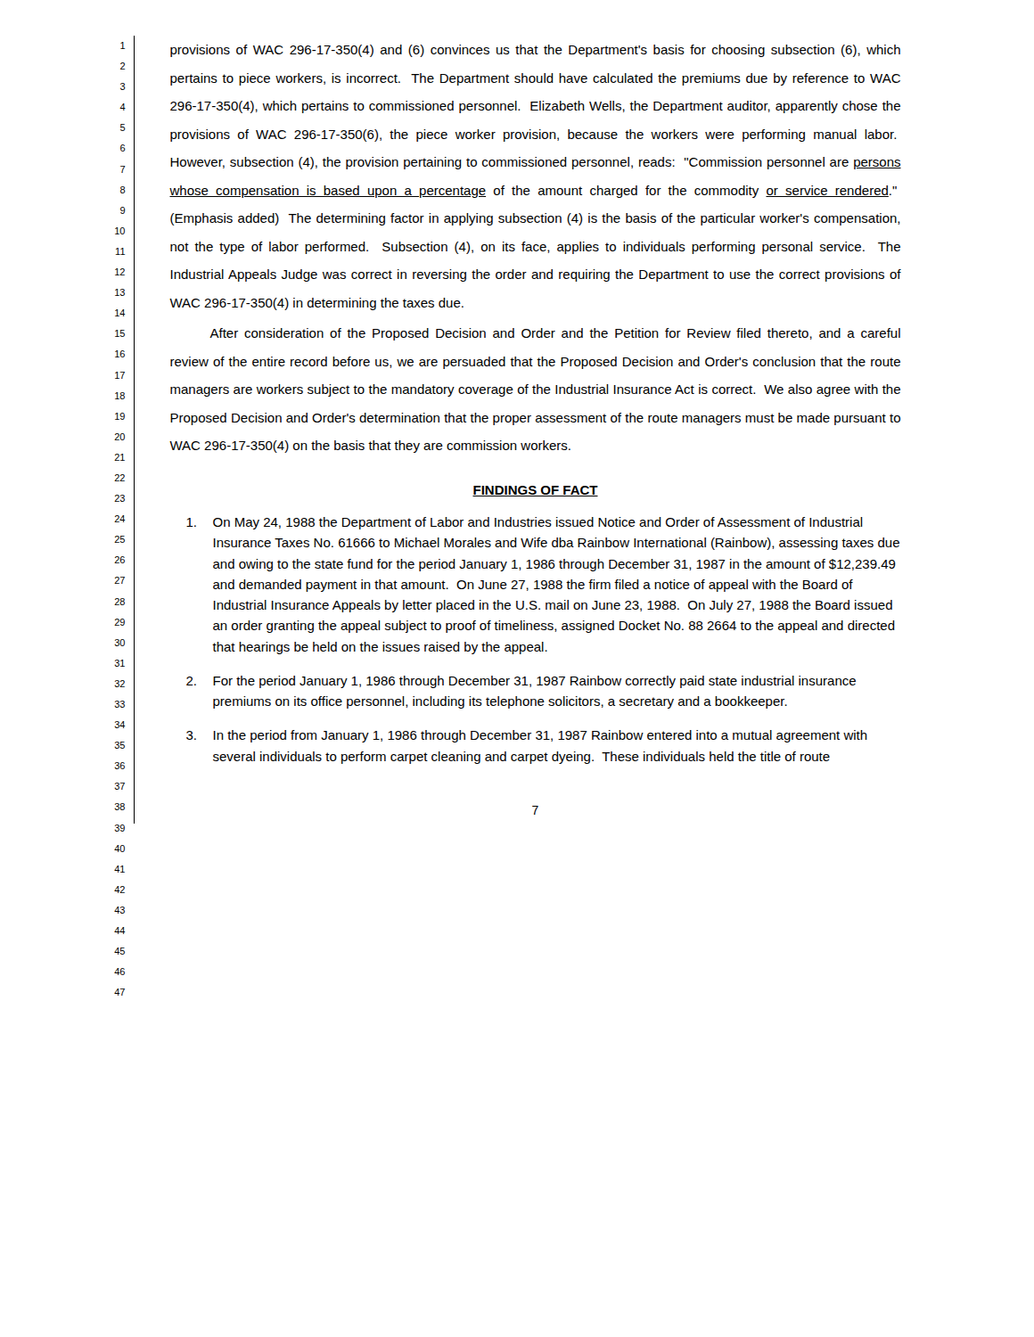1
2
3
4
5
6
7
8
9
10
11
12
13
14
15
16
17
18
19
20
21
22
23
24
25
26
27
28
29
30
31
32
33
34
35
36
37
38
39
40
41
42
43
44
45
46
47
provisions of WAC 296-17-350(4) and (6) convinces us that the Department's basis for choosing subsection (6), which pertains to piece workers, is incorrect. The Department should have calculated the premiums due by reference to WAC 296-17-350(4), which pertains to commissioned personnel. Elizabeth Wells, the Department auditor, apparently chose the provisions of WAC 296-17-350(6), the piece worker provision, because the workers were performing manual labor. However, subsection (4), the provision pertaining to commissioned personnel, reads: "Commission personnel are persons whose compensation is based upon a percentage of the amount charged for the commodity or service rendered." (Emphasis added) The determining factor in applying subsection (4) is the basis of the particular worker's compensation, not the type of labor performed. Subsection (4), on its face, applies to individuals performing personal service. The Industrial Appeals Judge was correct in reversing the order and requiring the Department to use the correct provisions of WAC 296-17-350(4) in determining the taxes due.
After consideration of the Proposed Decision and Order and the Petition for Review filed thereto, and a careful review of the entire record before us, we are persuaded that the Proposed Decision and Order's conclusion that the route managers are workers subject to the mandatory coverage of the Industrial Insurance Act is correct. We also agree with the Proposed Decision and Order's determination that the proper assessment of the route managers must be made pursuant to WAC 296-17-350(4) on the basis that they are commission workers.
FINDINGS OF FACT
On May 24, 1988 the Department of Labor and Industries issued Notice and Order of Assessment of Industrial Insurance Taxes No. 61666 to Michael Morales and Wife dba Rainbow International (Rainbow), assessing taxes due and owing to the state fund for the period January 1, 1986 through December 31, 1987 in the amount of $12,239.49 and demanded payment in that amount. On June 27, 1988 the firm filed a notice of appeal with the Board of Industrial Insurance Appeals by letter placed in the U.S. mail on June 23, 1988. On July 27, 1988 the Board issued an order granting the appeal subject to proof of timeliness, assigned Docket No. 88 2664 to the appeal and directed that hearings be held on the issues raised by the appeal.
For the period January 1, 1986 through December 31, 1987 Rainbow correctly paid state industrial insurance premiums on its office personnel, including its telephone solicitors, a secretary and a bookkeeper.
In the period from January 1, 1986 through December 31, 1987 Rainbow entered into a mutual agreement with several individuals to perform carpet cleaning and carpet dyeing. These individuals held the title of route
7